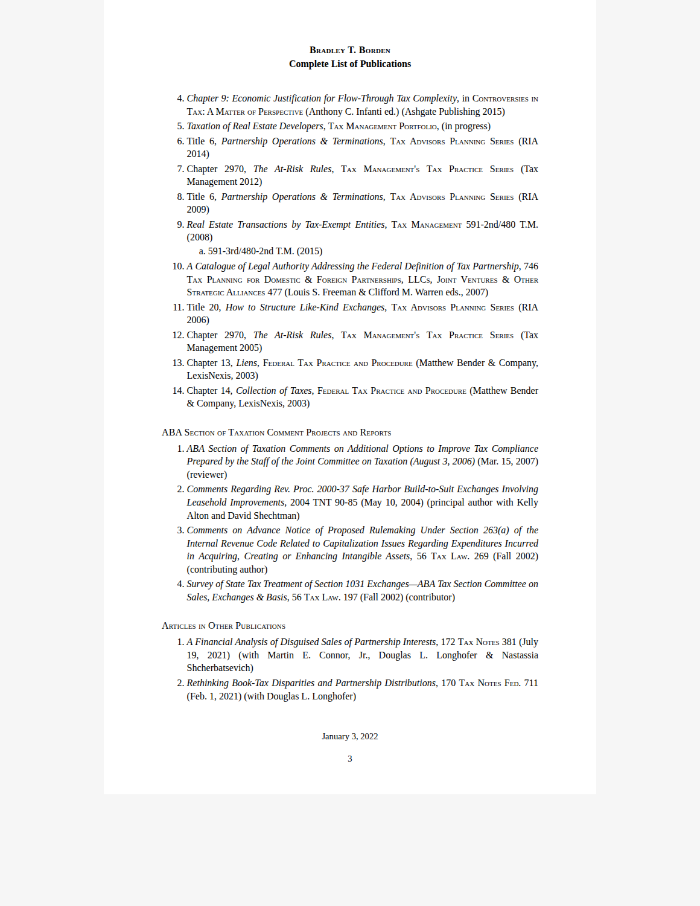Bradley T. Borden
Complete List of Publications
Chapter 9: Economic Justification for Flow-Through Tax Complexity, in Controversies in Tax: A Matter of Perspective (Anthony C. Infanti ed.) (Ashgate Publishing 2015)
Taxation of Real Estate Developers, Tax Management Portfolio, (in progress)
Title 6, Partnership Operations & Terminations, Tax Advisors Planning Series (RIA 2014)
Chapter 2970, The At-Risk Rules, Tax Management's Tax Practice Series (Tax Management 2012)
Title 6, Partnership Operations & Terminations, Tax Advisors Planning Series (RIA 2009)
Real Estate Transactions by Tax-Exempt Entities, Tax Management 591-2nd/480 T.M. (2008)
591-3rd/480-2nd T.M. (2015)
A Catalogue of Legal Authority Addressing the Federal Definition of Tax Partnership, 746 Tax Planning for Domestic & Foreign Partnerships, LLCs, Joint Ventures & Other Strategic Alliances 477 (Louis S. Freeman & Clifford M. Warren eds., 2007)
Title 20, How to Structure Like-Kind Exchanges, Tax Advisors Planning Series (RIA 2006)
Chapter 2970, The At-Risk Rules, Tax Management's Tax Practice Series (Tax Management 2005)
Chapter 13, Liens, Federal Tax Practice and Procedure (Matthew Bender & Company, LexisNexis, 2003)
Chapter 14, Collection of Taxes, Federal Tax Practice and Procedure (Matthew Bender & Company, LexisNexis, 2003)
ABA Section of Taxation Comment Projects and Reports
ABA Section of Taxation Comments on Additional Options to Improve Tax Compliance Prepared by the Staff of the Joint Committee on Taxation (August 3, 2006) (Mar. 15, 2007) (reviewer)
Comments Regarding Rev. Proc. 2000-37 Safe Harbor Build-to-Suit Exchanges Involving Leasehold Improvements, 2004 TNT 90-85 (May 10, 2004) (principal author with Kelly Alton and David Shechtman)
Comments on Advance Notice of Proposed Rulemaking Under Section 263(a) of the Internal Revenue Code Related to Capitalization Issues Regarding Expenditures Incurred in Acquiring, Creating or Enhancing Intangible Assets, 56 Tax Law. 269 (Fall 2002) (contributing author)
Survey of State Tax Treatment of Section 1031 Exchanges—ABA Tax Section Committee on Sales, Exchanges & Basis, 56 Tax Law. 197 (Fall 2002) (contributor)
Articles in Other Publications
A Financial Analysis of Disguised Sales of Partnership Interests, 172 Tax Notes 381 (July 19, 2021) (with Martin E. Connor, Jr., Douglas L. Longhofer & Nastassia Shcherbatsevich)
Rethinking Book-Tax Disparities and Partnership Distributions, 170 Tax Notes Fed. 711 (Feb. 1, 2021) (with Douglas L. Longhofer)
January 3, 2022
3